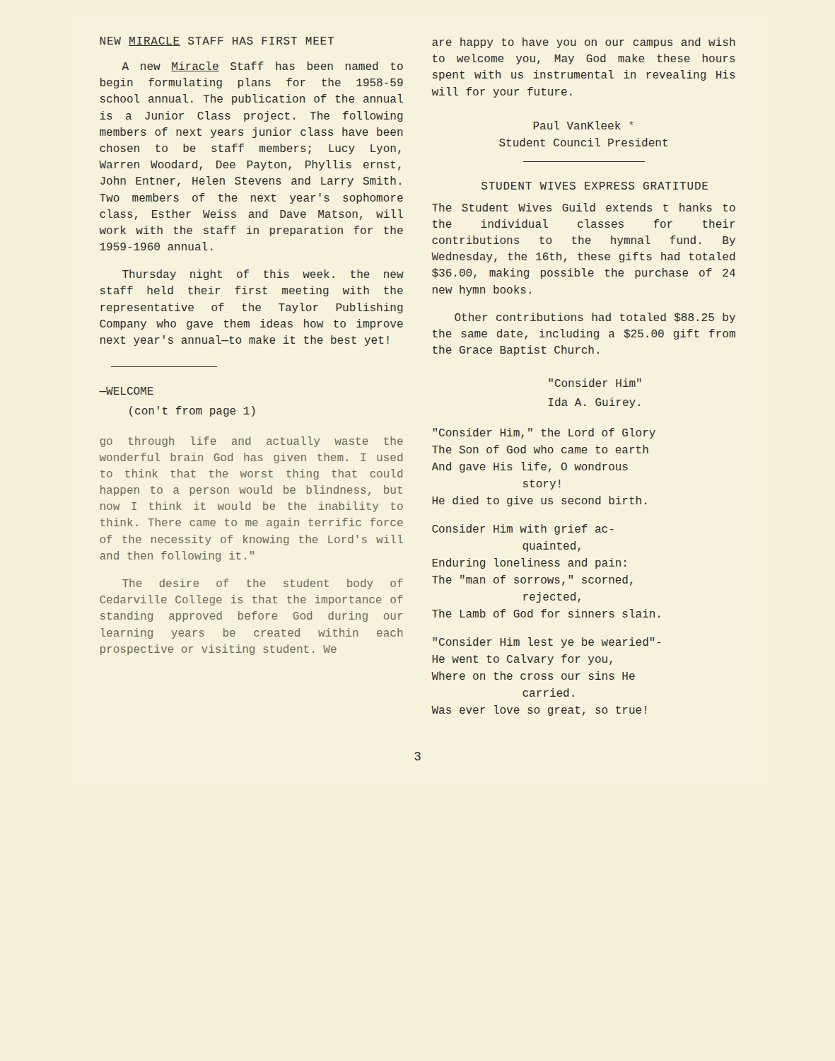NEW MIRACLE STAFF HAS FIRST MEET
A new Miracle Staff has been named to begin formulating plans for the 1958-59 school annual. The publication of the annual is a Junior Class project. The following members of next years junior class have been chosen to be staff members; Lucy Lyon, Warren Woodard, Dee Payton, Phyllis ernst, John Entner, Helen Stevens and Larry Smith. Two members of the next year's sophomore class, Esther Weiss and Dave Matson, will work with the staff in preparation for the 1959-1960 annual.
Thursday night of this week. the new staff held their first meeting with the representative of the Taylor Publishing Company who gave them ideas how to improve next year's annual—to make it the best yet!
—WELCOME
(con't from page 1)
go through life and actually waste the wonderful brain God has given them. I used to think that the worst thing that could happen to a person would be blindness, but now I think it would be the inability to think. There came to me again terrific force of the necessity of knowing the Lord's will and then following it."
The desire of the student body of Cedarville College is that the importance of standing approved before God during our learning years be created within each prospective or visiting student. We
are happy to have you on our campus and wish to welcome you, May God make these hours spent with us instrumental in revealing His will for your future.
Paul VanKleek *
Student Council President
STUDENT WIVES EXPRESS GRATITUDE
The Student Wives Guild extends t hanks to the individual classes for their contributions to the hymnal fund. By Wednesday, the 16th, these gifts had totaled $36.00, making possible the purchase of 24 new hymn books.
Other contributions had totaled $88.25 by the same date, including a $25.00 gift from the Grace Baptist Church.
"Consider Him"
Ida A. Guirey.
"Consider Him," the Lord of Glory
The Son of God who came to earth
And gave His life, O wondrous
story! He died to give us second birth.
Consider Him with grief ac-
quainted, Enduring loneliness and pain:
The "man of sorrows," scorned,
rejected, The Lamb of God for sinners slain.
"Consider Him lest ye be wearied"-
He went to Calvary for you,
Where on the cross our sins He
carried. Was ever love so great, so true!
3